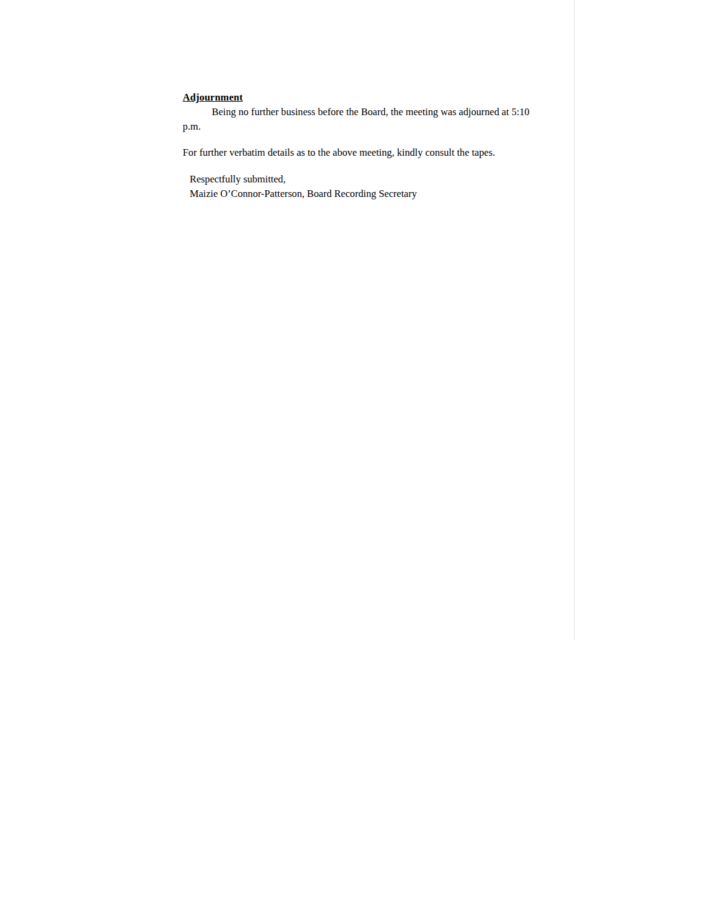Adjournment
Being no further business before the Board, the meeting was adjourned at 5:10 p.m.
For further verbatim details as to the above meeting, kindly consult the tapes.
Respectfully submitted,
Maizie O’Connor-Patterson, Board Recording Secretary